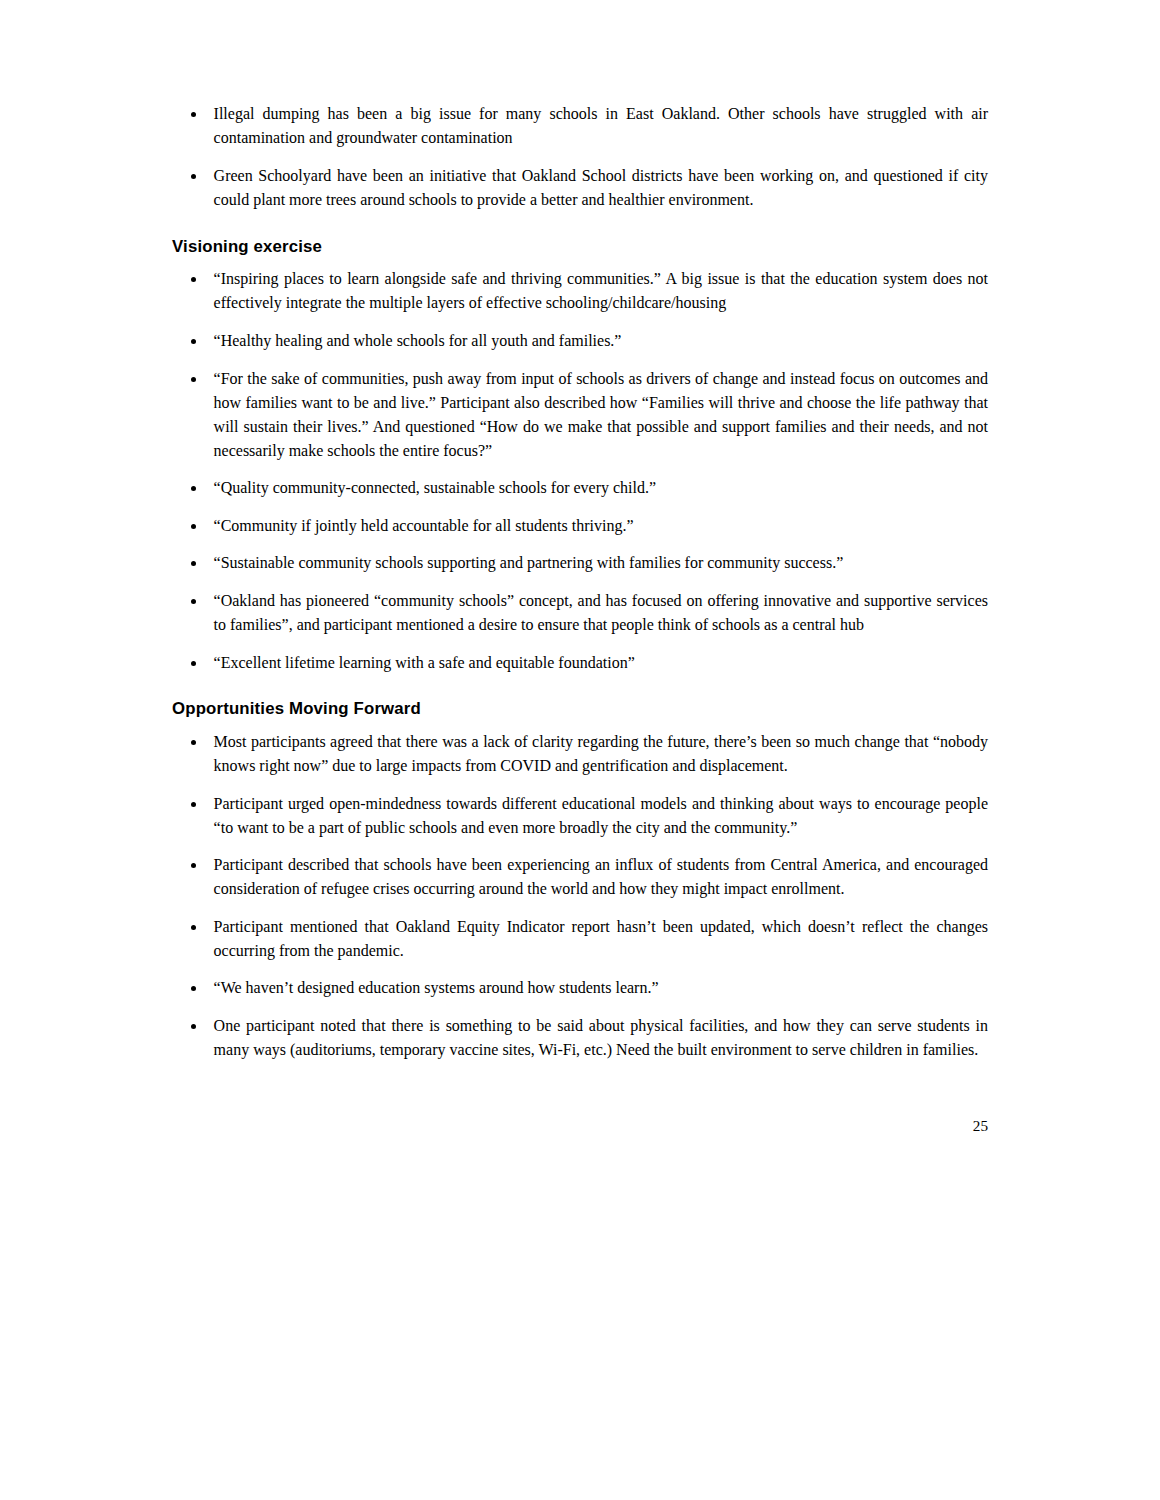Illegal dumping has been a big issue for many schools in East Oakland. Other schools have struggled with air contamination and groundwater contamination
Green Schoolyard have been an initiative that Oakland School districts have been working on, and questioned if city could plant more trees around schools to provide a better and healthier environment.
Visioning exercise
“Inspiring places to learn alongside safe and thriving communities.” A big issue is that the education system does not effectively integrate the multiple layers of effective schooling/childcare/housing
“Healthy healing and whole schools for all youth and families.”
“For the sake of communities, push away from input of schools as drivers of change and instead focus on outcomes and how families want to be and live.” Participant also described how “Families will thrive and choose the life pathway that will sustain their lives.” And questioned “How do we make that possible and support families and their needs, and not necessarily make schools the entire focus?”
“Quality community-connected, sustainable schools for every child.”
“Community if jointly held accountable for all students thriving.”
“Sustainable community schools supporting and partnering with families for community success.”
“Oakland has pioneered “community schools” concept, and has focused on offering innovative and supportive services to families”, and participant mentioned a desire to ensure that people think of schools as a central hub
“Excellent lifetime learning with a safe and equitable foundation”
Opportunities Moving Forward
Most participants agreed that there was a lack of clarity regarding the future, there’s been so much change that “nobody knows right now” due to large impacts from COVID and gentrification and displacement.
Participant urged open-mindedness towards different educational models and thinking about ways to encourage people “to want to be a part of public schools and even more broadly the city and the community.”
Participant described that schools have been experiencing an influx of students from Central America, and encouraged consideration of refugee crises occurring around the world and how they might impact enrollment.
Participant mentioned that Oakland Equity Indicator report hasn’t been updated, which doesn’t reflect the changes occurring from the pandemic.
“We haven’t designed education systems around how students learn.”
One participant noted that there is something to be said about physical facilities, and how they can serve students in many ways (auditoriums, temporary vaccine sites, Wi-Fi, etc.) Need the built environment to serve children in families.
25